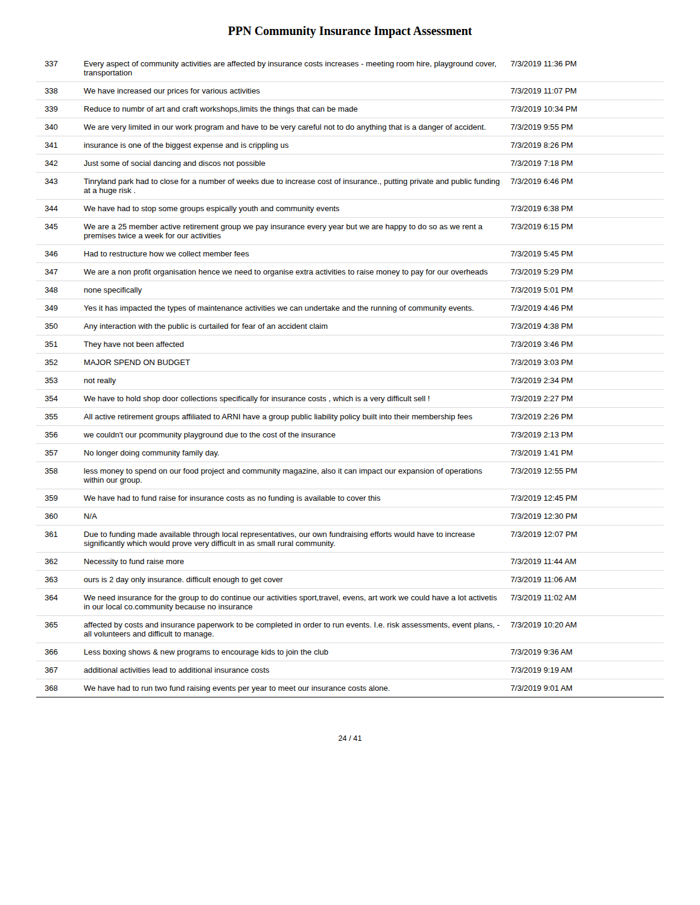PPN Community Insurance Impact Assessment
| 337 | Every aspect of community activities are affected by insurance costs increases - meeting room hire, playground cover, transportation | 7/3/2019 11:36 PM |
| 338 | We have increased our prices for various activities | 7/3/2019 11:07 PM |
| 339 | Reduce to numbr of art and craft workshops,limits the things that can be made | 7/3/2019 10:34 PM |
| 340 | We are very limited in our work program and have to be very careful not to do anything that is a danger of accident. | 7/3/2019 9:55 PM |
| 341 | insurance is one of the biggest expense and is crippling us | 7/3/2019 8:26 PM |
| 342 | Just some of social dancing and discos not possible | 7/3/2019 7:18 PM |
| 343 | Tinryland park had to close for a number of weeks due to increase cost of insurance., putting private and public funding at a huge risk . | 7/3/2019 6:46 PM |
| 344 | We have had to stop some groups espically youth and community events | 7/3/2019 6:38 PM |
| 345 | We are a 25 member active retirement group we pay insurance every year but we are happy to do so as we rent a premises twice a week for our activities | 7/3/2019 6:15 PM |
| 346 | Had to restructure how we collect member fees | 7/3/2019 5:45 PM |
| 347 | We are a non profit organisation hence we need to organise extra activities to raise money to pay for our overheads | 7/3/2019 5:29 PM |
| 348 | none specifically | 7/3/2019 5:01 PM |
| 349 | Yes it has impacted the types of maintenance activities we can undertake and the running of community events. | 7/3/2019 4:46 PM |
| 350 | Any interaction with the public is curtailed for fear of an accident claim | 7/3/2019 4:38 PM |
| 351 | They have not been affected | 7/3/2019 3:46 PM |
| 352 | MAJOR SPEND ON BUDGET | 7/3/2019 3:03 PM |
| 353 | not really | 7/3/2019 2:34 PM |
| 354 | We have to hold shop door collections specifically for insurance costs , which is a very difficult sell ! | 7/3/2019 2:27 PM |
| 355 | All active retirement groups affiliated to ARNI have a group public liability policy built into their membership fees | 7/3/2019 2:26 PM |
| 356 | we couldn't our pcommunity playground due to the cost of the insurance | 7/3/2019 2:13 PM |
| 357 | No longer doing community family day. | 7/3/2019 1:41 PM |
| 358 | less money to spend on our food project and community magazine, also it can impact our expansion of operations within our group. | 7/3/2019 12:55 PM |
| 359 | We have had to fund raise for insurance costs as no funding is available to cover this | 7/3/2019 12:45 PM |
| 360 | N/A | 7/3/2019 12:30 PM |
| 361 | Due to funding made available through local representatives, our own fundraising efforts would have to increase significantly which would prove very difficult in as small rural community. | 7/3/2019 12:07 PM |
| 362 | Necessity to fund raise more | 7/3/2019 11:44 AM |
| 363 | ours is 2 day only insurance. difficult enough to get cover | 7/3/2019 11:06 AM |
| 364 | We need insurance for the group to do continue our activities sport,travel, evens, art work we could have a lot activetis in our local co.community because no insurance | 7/3/2019 11:02 AM |
| 365 | affected by costs and insurance paperwork to be completed in order to run events. I.e. risk assessments, event plans, - all volunteers and difficult to manage. | 7/3/2019 10:20 AM |
| 366 | Less boxing shows & new programs to encourage kids to join the club | 7/3/2019 9:36 AM |
| 367 | additional activities lead to additional insurance costs | 7/3/2019 9:19 AM |
| 368 | We have had to run two fund raising events per year to meet our insurance costs alone. | 7/3/2019 9:01 AM |
24 / 41